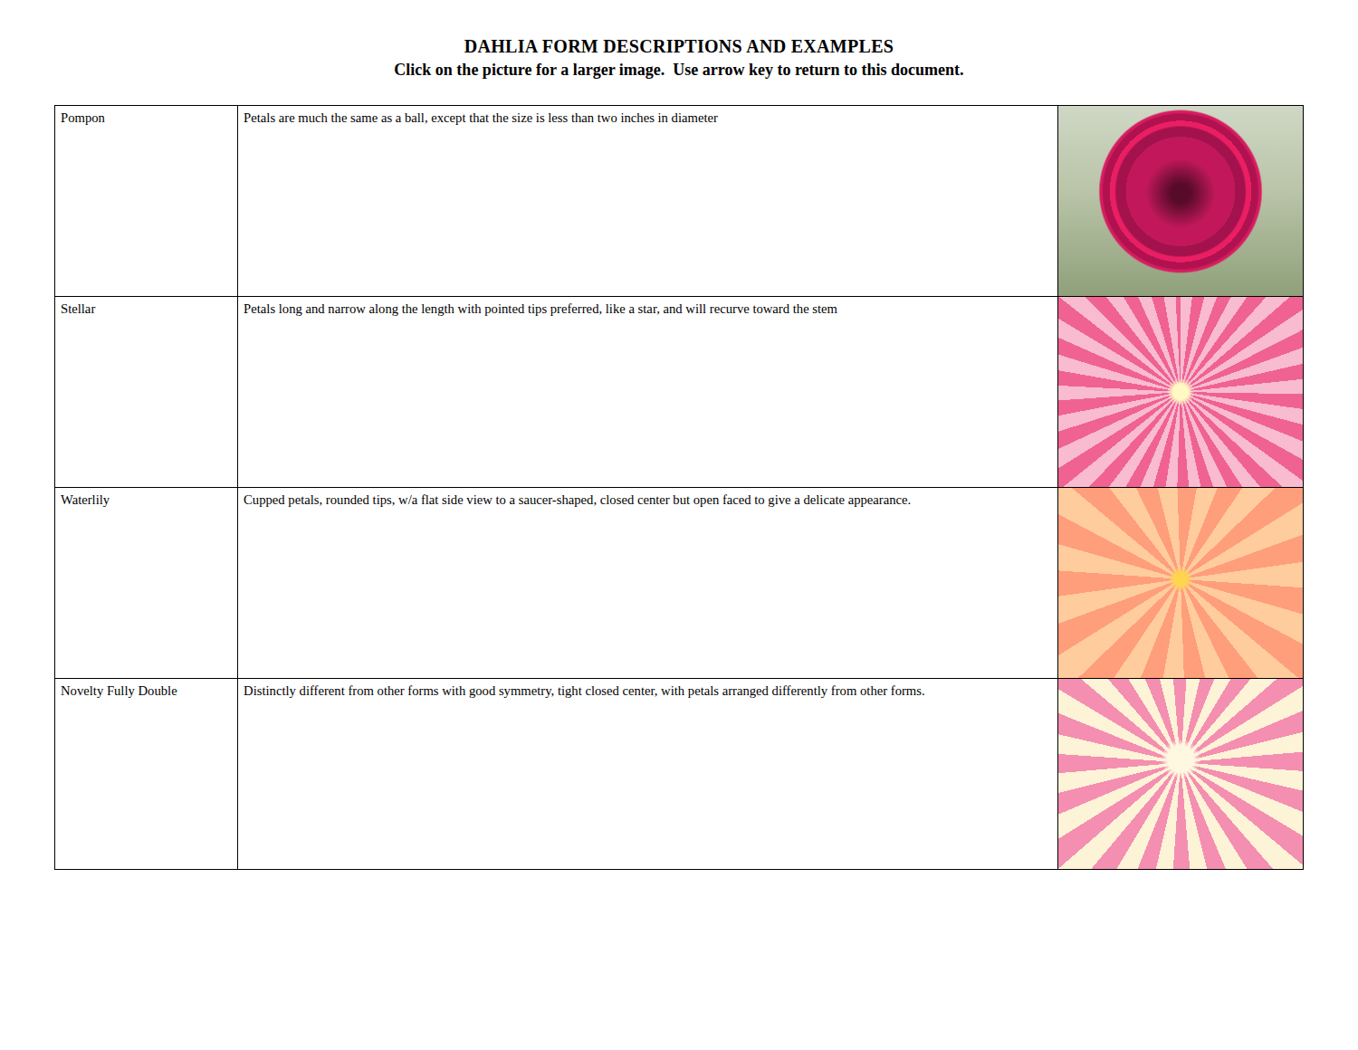DAHLIA FORM DESCRIPTIONS AND EXAMPLES
Click on the picture for a larger image. Use arrow key to return to this document.
| Pompon | Petals are much the same as a ball, except that the size is less than two inches in diameter | |
| Stellar | Petals long and narrow along the length with pointed tips preferred, like a star, and will recurve toward the stem | |
| Waterlily | Cupped petals, rounded tips, w/a flat side view to a saucer-shaped, closed center but open faced to give a delicate appearance. | |
| Novelty Fully Double | Distinctly different from other forms with good symmetry, tight closed center, with petals arranged differently from other forms. | |